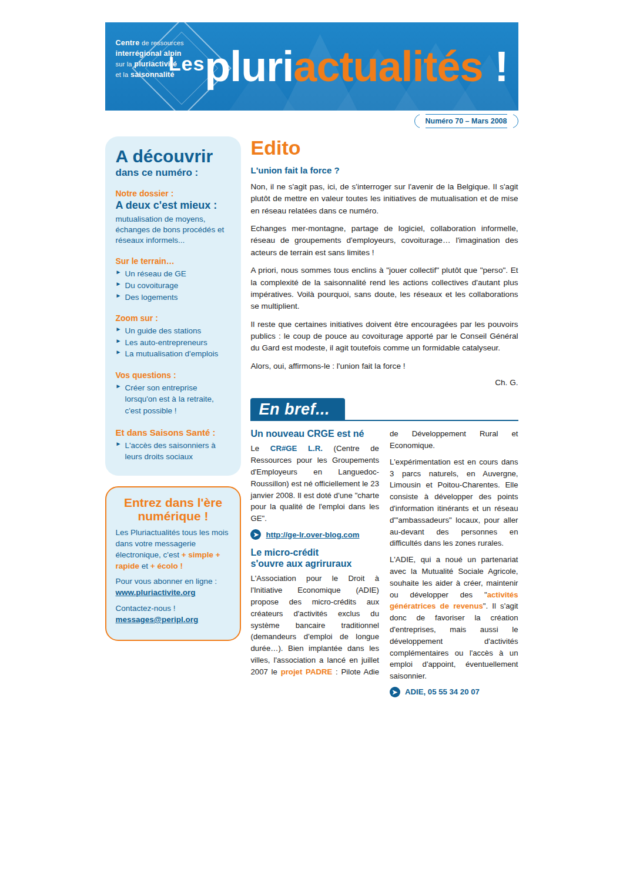Centre de ressources
interrégional alpin
sur la pluriactivité
et la saisonnalité
Les pluri actualités !
Numéro 70 – Mars 2008
A découvrirdans ce numéro :
Notre dossier :
A deux c'est mieux :
mutualisation de moyens, échanges de bons procédés et réseaux informels...
Sur le terrain…
Un réseau de GE
Du covoiturage
Des logements
Zoom sur :
Un guide des stations
Les auto-entrepreneurs
La mutualisation d'emplois
Vos questions :
Créer son entreprise lorsqu'on est à la retraite, c'est possible !
Et dans Saisons Santé :
L'accès des saisonniers à leurs droits sociaux
Entrez dans l'ère numérique !
Les Pluriactualités tous les mois dans votre messagerie électronique, c'est + simple + rapide et + écolo !
Pour vous abonner en ligne :
www.pluriactivite.org
Contactez-nous !
messages@peripl.org
Edito
L'union fait la force ?
Non, il ne s'agit pas, ici, de s'interroger sur l'avenir de la Belgique. Il s'agit plutôt de mettre en valeur toutes les initiatives de mutualisation et de mise en réseau relatées dans ce numéro.
Echanges mer-montagne, partage de logiciel, collaboration informelle, réseau de groupements d'employeurs, covoiturage… l'imagination des acteurs de terrain est sans limites !
A priori, nous sommes tous enclins à "jouer collectif" plutôt que "perso". Et la complexité de la saisonnalité rend les actions collectives d'autant plus impératives. Voilà pourquoi, sans doute, les réseaux et les collaborations se multiplient.
Il reste que certaines initiatives doivent être encouragées par les pouvoirs publics : le coup de pouce au covoiturage apporté par le Conseil Général du Gard est modeste, il agit toutefois comme un formidable catalyseur.
Alors, oui, affirmons-le : l'union fait la force !
Ch. G.
En bref...
Un nouveau CRGE est né
Le CR#GE L.R. (Centre de Ressources pour les Groupements d'Employeurs en Languedoc-Roussillon) est né officiellement le 23 janvier 2008. Il est doté d'une "charte pour la qualité de l'emploi dans les GE".
➤ http://ge-lr.over-blog.com
Le micro-crédit
s'ouvre aux agriruraux
L'Association pour le Droit à l'Initiative Economique (ADIE) propose des micro-crédits aux créateurs d'activités exclus du système bancaire traditionnel (demandeurs d'emploi de longue durée…). Bien implantée dans les villes, l'association a lancé en juillet 2007 le projet PADRE : Pilote Adie de Développement Rural et Economique.
L'expérimentation est en cours dans 3 parcs naturels, en Auvergne, Limousin et Poitou-Charentes. Elle consiste à développer des points d'information itinérants et un réseau d'"ambassadeurs" locaux, pour aller au-devant des personnes en difficultés dans les zones rurales.
L'ADIE, qui a noué un partenariat avec la Mutualité Sociale Agricole, souhaite les aider à créer, maintenir ou développer des "activités génératrices de revenus". Il s'agit donc de favoriser la création d'entreprises, mais aussi le développement d'activités complémentaires ou l'accès à un emploi d'appoint, éventuellement saisonnier.
➤ ADIE, 05 55 34 20 07